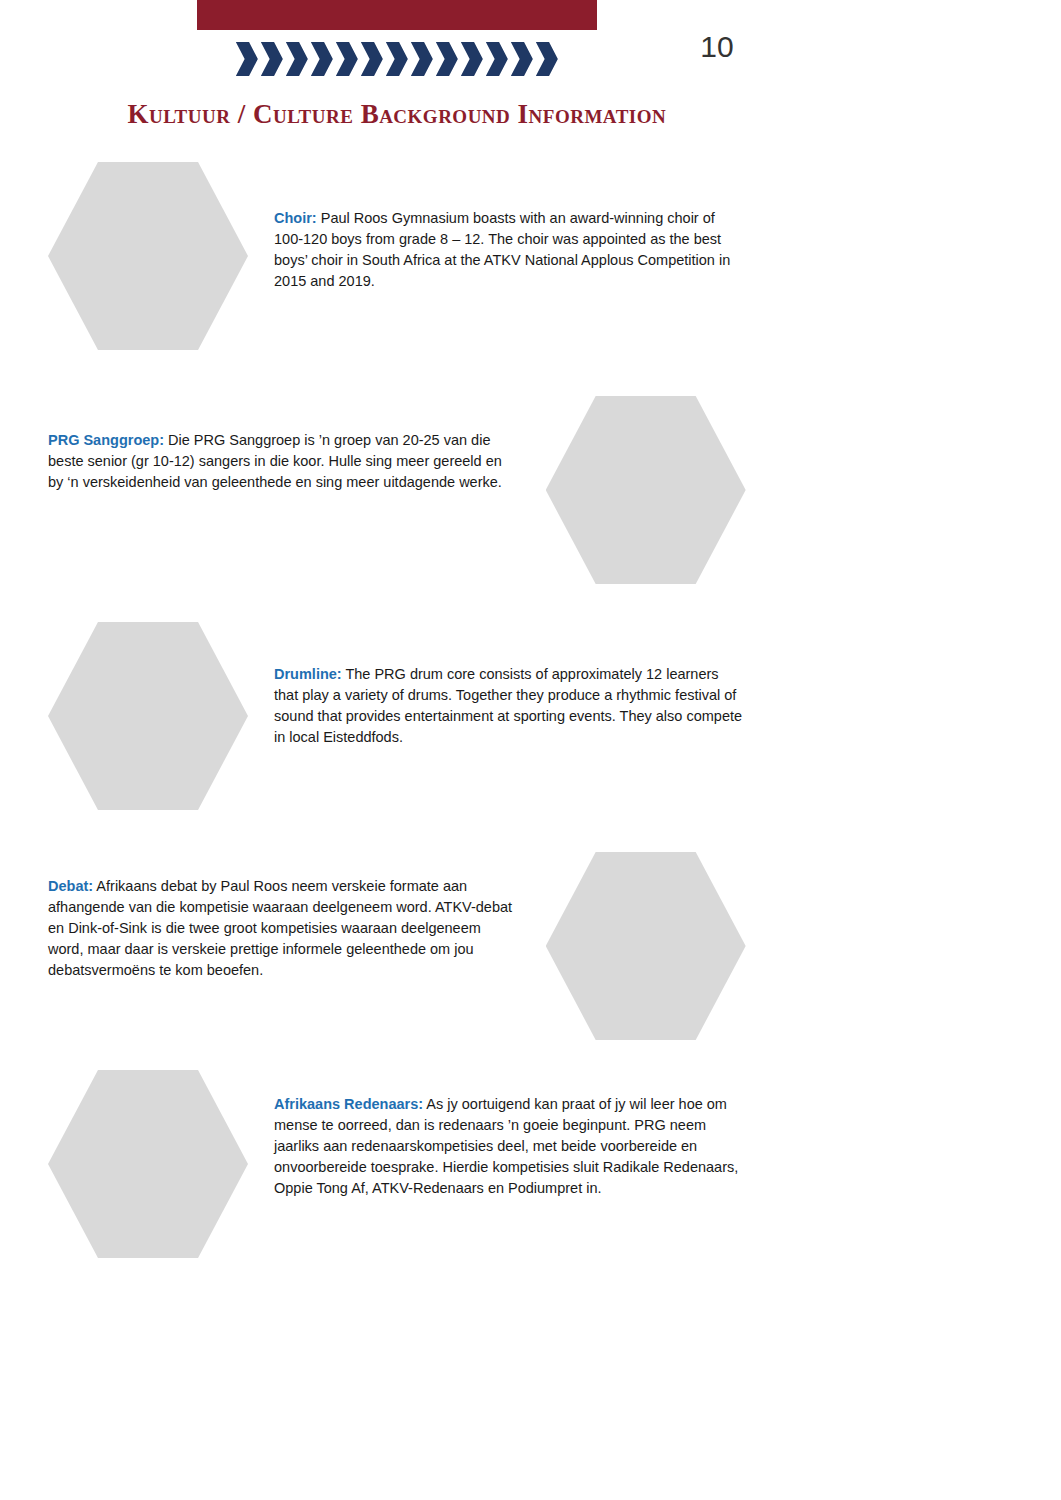10
Kultuur / Culture Background Information
Choir: Paul Roos Gymnasium boasts with an award-winning choir of 100-120 boys from grade 8 – 12. The choir was appointed as the best boys’ choir in South Africa at the ATKV National Applous Competition in 2015 and 2019.
PRG Sanggroep: Die PRG Sanggroep is ’n groep van 20-25 van die beste senior (gr 10-12) sangers in die koor. Hulle sing meer gereeld en by ‘n verskeidenheid van geleenthede en sing meer uitdagende werke.
Drumline: The PRG drum core consists of approximately 12 learners that play a variety of drums. Together they produce a rhythmic festival of sound that provides entertainment at sporting events. They also compete in local Eisteddfods.
Debat: Afrikaans debat by Paul Roos neem verskeie formate aan afhangende van die kompetisie waaraan deelgeneem word. ATKV-debat en Dink-of-Sink is die twee groot kompetisies waaraan deelgeneem word, maar daar is verskeie prettige informele geleenthede om jou debatsvermoëns te kom beoefen.
Afrikaans Redenaars: As jy oortuigend kan praat of jy wil leer hoe om mense te oorreed, dan is redenaars ’n goeie beginpunt. PRG neem jaarliks aan redenaarskompetisies deel, met beide voorbereide en onvoorbereide toesprake. Hierdie kompetisies sluit Radikale Redenaars, Oppie Tong Af, ATKV-Redenaars en Podiumpret in.